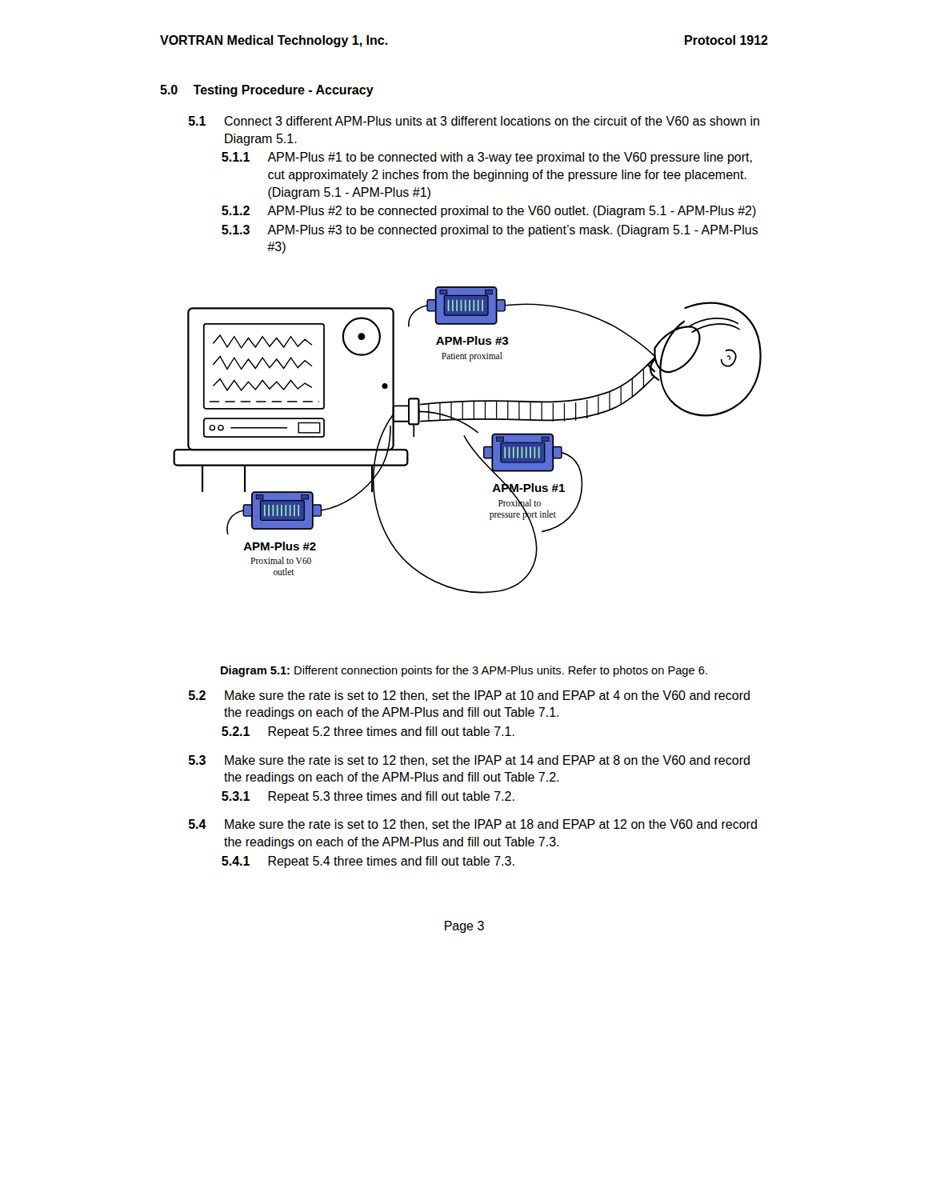VORTRAN Medical Technology 1, Inc.
Protocol 1912
5.0 Testing Procedure - Accuracy
5.1
Connect 3 different APM-Plus units at 3 different locations on the circuit of the V60 as shown in Diagram 5.1.
5.1.1
APM-Plus #1 to be connected with a 3-way tee proximal to the V60 pressure line port, cut approximately 2 inches from the beginning of the pressure line for tee placement. (Diagram 5.1 - APM-Plus #1)
5.1.2
APM-Plus #2 to be connected proximal to the V60 outlet. (Diagram 5.1 - APM-Plus #2)
5.1.3
APM-Plus #3 to be connected proximal to the patient’s mask. (Diagram 5.1 - APM-Plus #3)
APM-Plus #3 Patient proximal APM-Plus #1 Proximal to pressure port inlet APM-Plus #2 Proximal to V60 outlet
Diagram 5.1: Different connection points for the 3 APM-Plus units. Refer to photos on Page 6.
5.2
Make sure the rate is set to 12 then, set the IPAP at 10 and EPAP at 4 on the V60 and record the readings on each of the APM-Plus and fill out Table 7.1.
5.2.1
Repeat 5.2 three times and fill out table 7.1.
5.3
Make sure the rate is set to 12 then, set the IPAP at 14 and EPAP at 8 on the V60 and record the readings on each of the APM-Plus and fill out Table 7.2.
5.3.1
Repeat 5.3 three times and fill out table 7.2.
5.4
Make sure the rate is set to 12 then, set the IPAP at 18 and EPAP at 12 on the V60 and record the readings on each of the APM-Plus and fill out Table 7.3.
5.4.1
Repeat 5.4 three times and fill out table 7.3.
Page 3